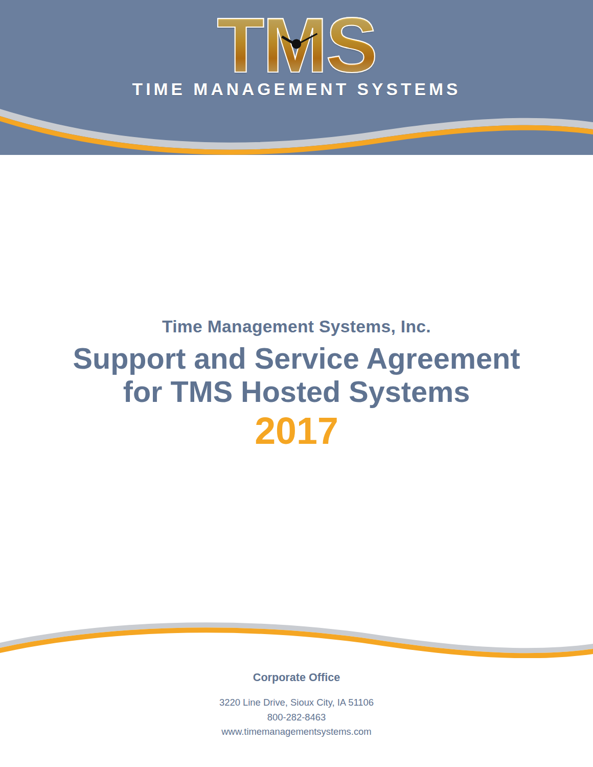TMS
Time Management Systems
Time Management Systems, Inc.
Support and Service Agreement
for TMS Hosted Systems 2017
Corporate Office
3220 Line Drive, Sioux City, IA 51106
800-282-8463
www.timemanagementsystems.com